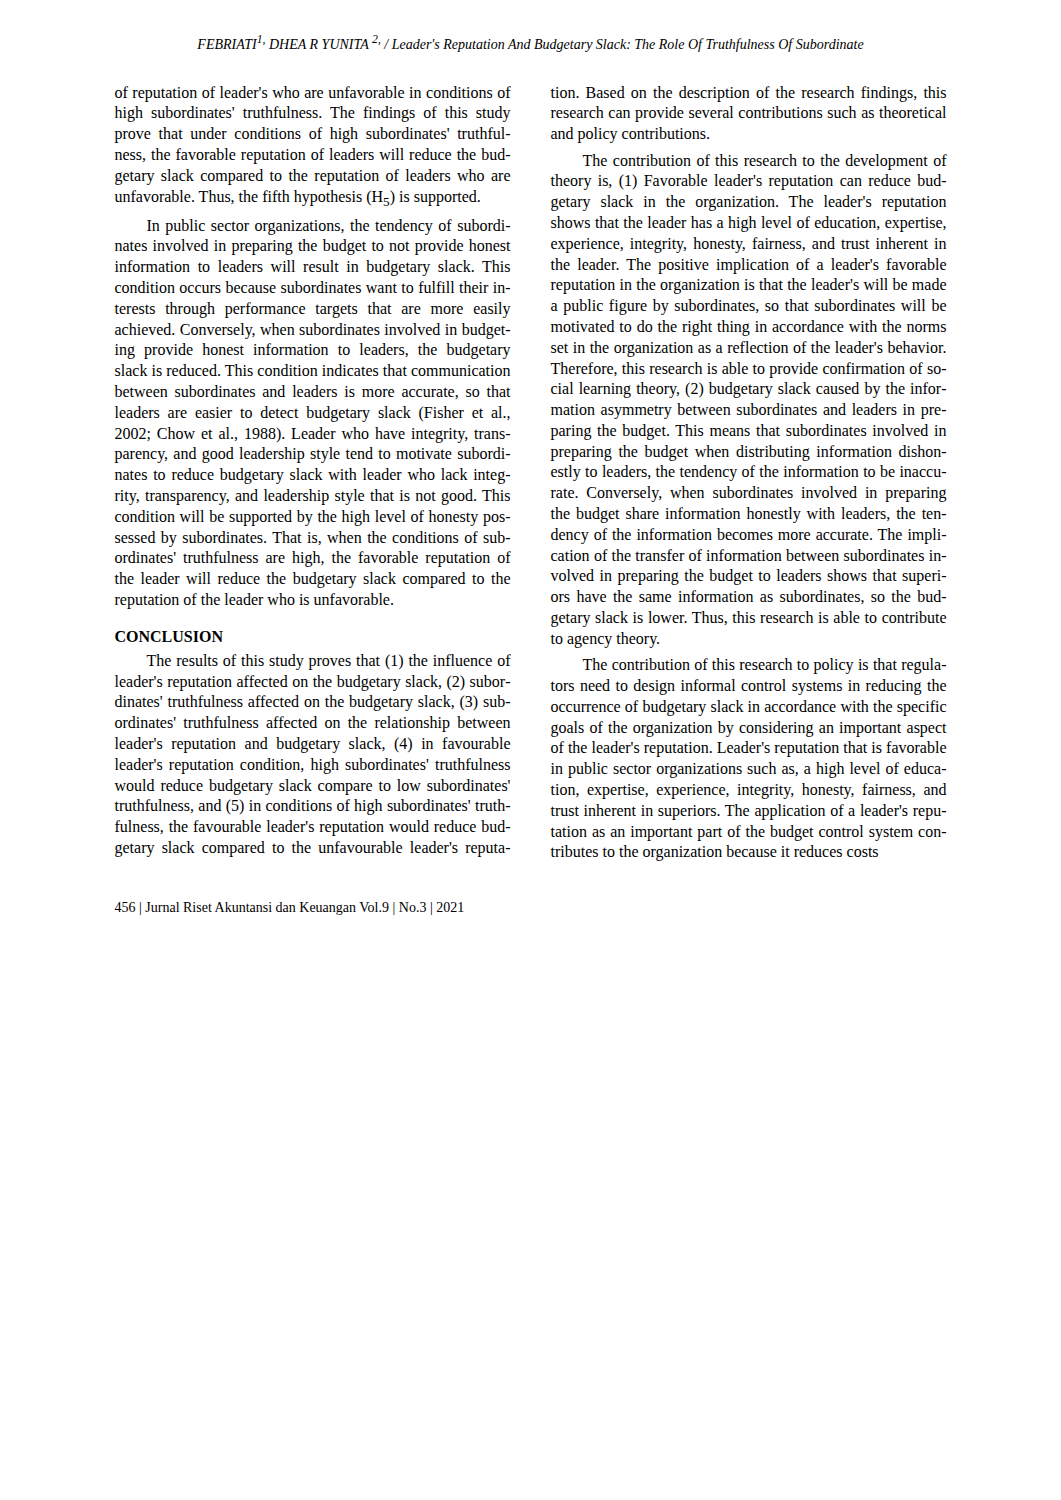FEBRIATI1, DHEA R YUNITA 2, / Leader's Reputation And Budgetary Slack: The Role Of Truthfulness Of Subordinate
of reputation of leader's who are unfavorable in conditions of high subordinates' truthfulness. The findings of this study prove that under conditions of high subordinates' truthfulness, the favorable reputation of leaders will reduce the budgetary slack compared to the reputation of leaders who are unfavorable. Thus, the fifth hypothesis (H5) is supported.
In public sector organizations, the tendency of subordinates involved in preparing the budget to not provide honest information to leaders will result in budgetary slack. This condition occurs because subordinates want to fulfill their interests through performance targets that are more easily achieved. Conversely, when subordinates involved in budgeting provide honest information to leaders, the budgetary slack is reduced. This condition indicates that communication between subordinates and leaders is more accurate, so that leaders are easier to detect budgetary slack (Fisher et al., 2002; Chow et al., 1988). Leader who have integrity, transparency, and good leadership style tend to motivate subordinates to reduce budgetary slack with leader who lack integrity, transparency, and leadership style that is not good. This condition will be supported by the high level of honesty possessed by subordinates. That is, when the conditions of subordinates' truthfulness are high, the favorable reputation of the leader will reduce the budgetary slack compared to the reputation of the leader who is unfavorable.
CONCLUSION
The results of this study proves that (1) the influence of leader's reputation affected on the budgetary slack, (2) subordinates' truthfulness affected on the budgetary slack, (3) subordinates' truthfulness affected on the relationship between leader's reputation and budgetary slack, (4) in favourable leader's reputation condition, high subordinates' truthfulness would reduce budgetary slack compare to low subordinates' truthfulness, and (5) in conditions of high subordinates' truthfulness, the favourable leader's reputation would reduce budgetary slack compared to the unfavourable leader's reputation. Based on the description of the research findings, this research can provide several contributions such as theoretical and policy contributions.
The contribution of this research to the development of theory is, (1) Favorable leader's reputation can reduce budgetary slack in the organization. The leader's reputation shows that the leader has a high level of education, expertise, experience, integrity, honesty, fairness, and trust inherent in the leader. The positive implication of a leader's favorable reputation in the organization is that the leader's will be made a public figure by subordinates, so that subordinates will be motivated to do the right thing in accordance with the norms set in the organization as a reflection of the leader's behavior. Therefore, this research is able to provide confirmation of social learning theory, (2) budgetary slack caused by the information asymmetry between subordinates and leaders in preparing the budget. This means that subordinates involved in preparing the budget when distributing information dishonestly to leaders, the tendency of the information to be inaccurate. Conversely, when subordinates involved in preparing the budget share information honestly with leaders, the tendency of the information becomes more accurate. The implication of the transfer of information between subordinates involved in preparing the budget to leaders shows that superiors have the same information as subordinates, so the budgetary slack is lower. Thus, this research is able to contribute to agency theory.
The contribution of this research to policy is that regulators need to design informal control systems in reducing the occurrence of budgetary slack in accordance with the specific goals of the organization by considering an important aspect of the leader's reputation. Leader's reputation that is favorable in public sector organizations such as, a high level of education, expertise, experience, integrity, honesty, fairness, and trust inherent in superiors. The application of a leader's reputation as an important part of the budget control system contributes to the organization because it reduces costs
456 | Jurnal Riset Akuntansi dan Keuangan Vol.9 | No.3 | 2021